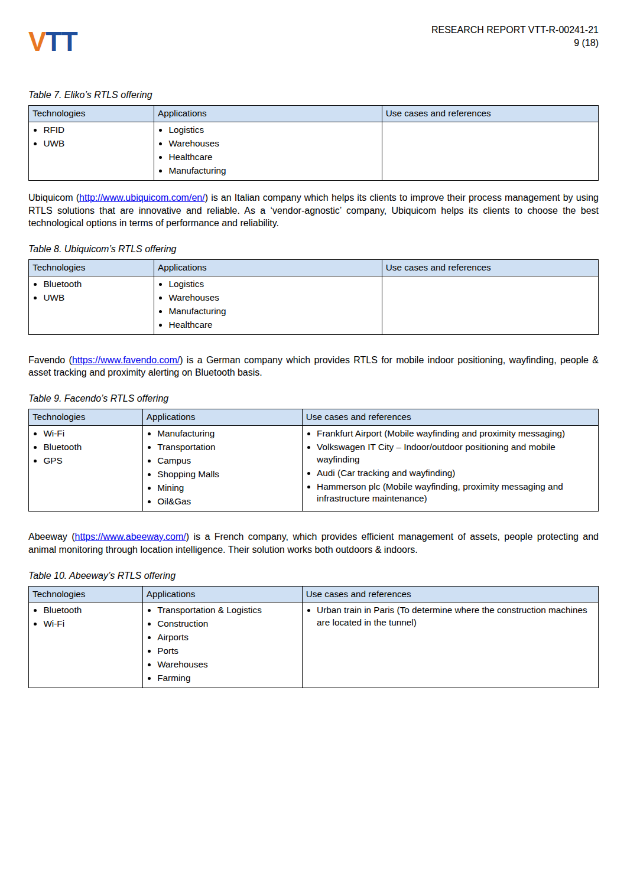VTT
RESEARCH REPORT VTT-R-00241-21
9 (18)
Table 7. Eliko’s RTLS offering
| Technologies | Applications | Use cases and references |
| --- | --- | --- |
| RFID UWB | Logistics Warehouses Healthcare Manufacturing | |
Ubiquicom (http://www.ubiquicom.com/en/) is an Italian company which helps its clients to improve their process management by using RTLS solutions that are innovative and reliable. As a ‘vendor-agnostic’ company, Ubiquicom helps its clients to choose the best technological options in terms of performance and reliability.
Table 8. Ubiquicom’s RTLS offering
| Technologies | Applications | Use cases and references |
| --- | --- | --- |
| Bluetooth UWB | Logistics Warehouses Manufacturing Healthcare | |
Favendo (https://www.favendo.com/) is a German company which provides RTLS for mobile indoor positioning, wayfinding, people & asset tracking and proximity alerting on Bluetooth basis.
Table 9. Facendo’s RTLS offering
| Technologies | Applications | Use cases and references |
| --- | --- | --- |
| Wi-Fi Bluetooth GPS | Manufacturing Transportation Campus Shopping Malls Mining Oil&Gas | Frankfurt Airport (Mobile wayfinding and proximity messaging) Volkswagen IT City – Indoor/outdoor positioning and mobile wayfinding Audi (Car tracking and wayfinding) Hammerson plc (Mobile wayfinding, proximity messaging and infrastructure maintenance) |
Abeeway (https://www.abeeway.com/) is a French company, which provides efficient management of assets, people protecting and animal monitoring through location intelligence. Their solution works both outdoors & indoors.
Table 10. Abeeway’s RTLS offering
| Technologies | Applications | Use cases and references |
| --- | --- | --- |
| Bluetooth Wi-Fi | Transportation & Logistics Construction Airports Ports Warehouses Farming | Urban train in Paris (To determine where the construction machines are located in the tunnel) |